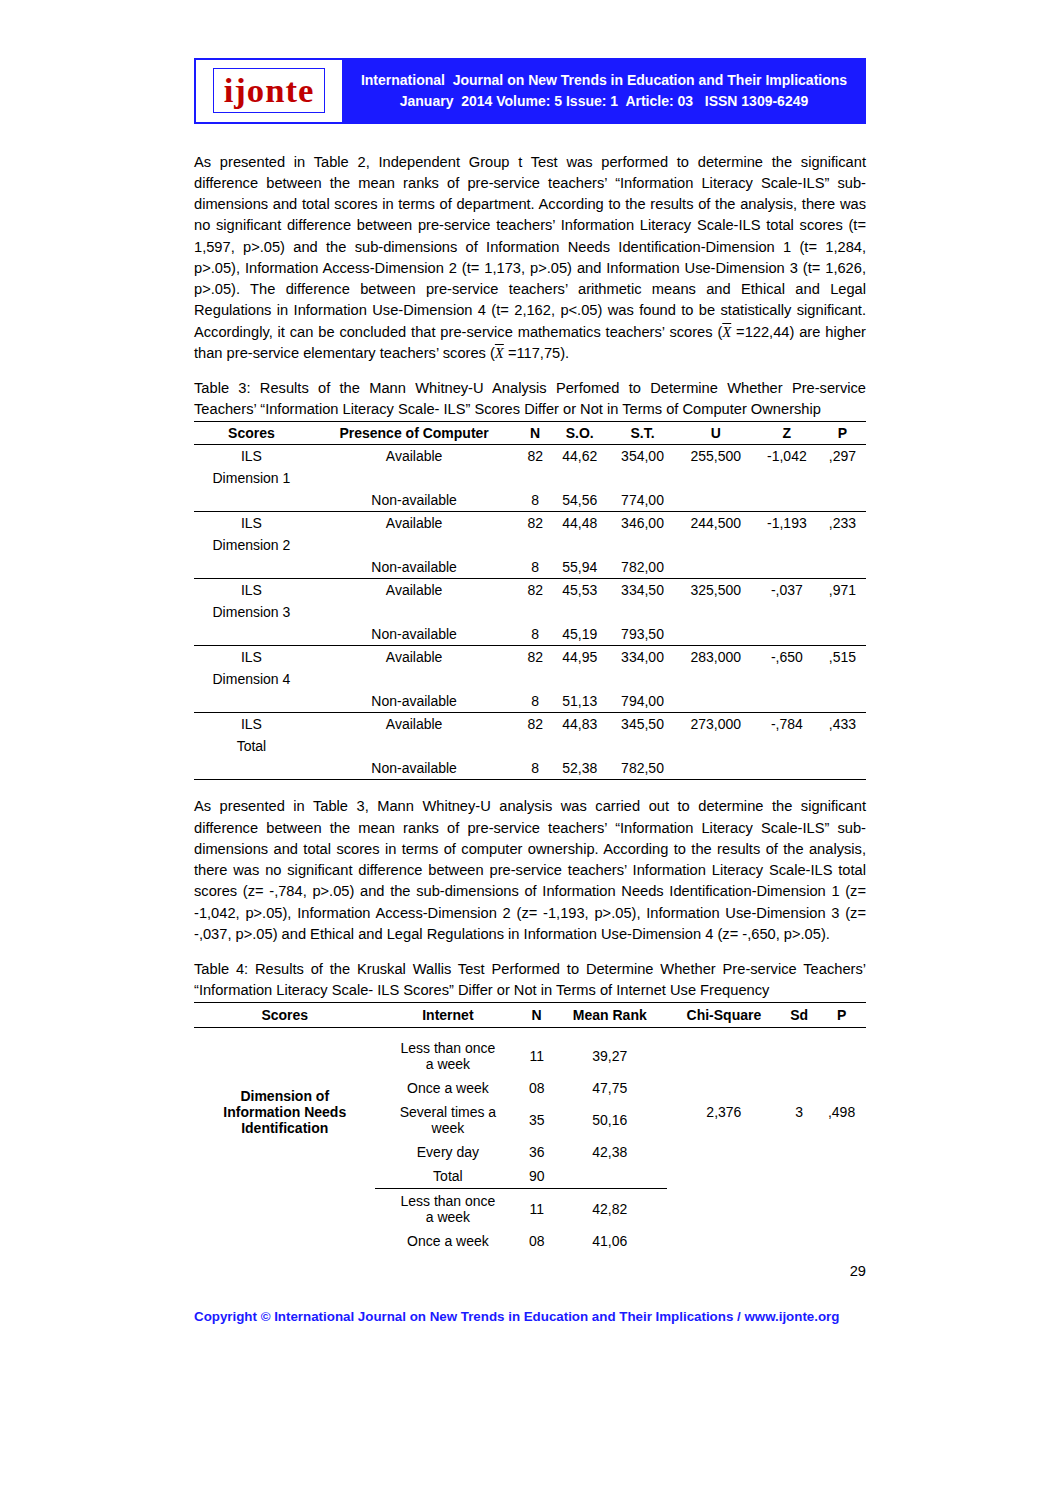ijonte
International Journal on New Trends in Education and Their Implications
January 2014 Volume: 5 Issue: 1 Article: 03 ISSN 1309-6249
As presented in Table 2, Independent Group t Test was performed to determine the significant difference between the mean ranks of pre-service teachers’ “Information Literacy Scale-ILS” sub-dimensions and total scores in terms of department. According to the results of the analysis, there was no significant difference between pre-service teachers’ Information Literacy Scale-ILS total scores (t= 1,597, p>.05) and the sub-dimensions of Information Needs Identification-Dimension 1 (t= 1,284, p>.05), Information Access-Dimension 2 (t= 1,173, p>.05) and Information Use-Dimension 3 (t= 1,626, p>.05). The difference between pre-service teachers’ arithmetic means and Ethical and Legal Regulations in Information Use-Dimension 4 (t= 2,162, p<.05) was found to be statistically significant. Accordingly, it can be concluded that pre-service mathematics teachers’ scores (X =122,44) are higher than pre-service elementary teachers’ scores (X =117,75).
Table 3: Results of the Mann Whitney-U Analysis Perfomed to Determine Whether Pre-service Teachers’ “Information Literacy Scale- ILS” Scores Differ or Not in Terms of Computer Ownership
| Scores | Presence of Computer | N | S.O. | S.T. | U | Z | P |
| --- | --- | --- | --- | --- | --- | --- | --- |
| ILS | Available | 82 | 44,62 | 354,00 | 255,500 | -1,042 | ,297 |
| Dimension 1 | | | | | | | |
| | Non-available | 8 | 54,56 | 774,00 | | | |
| ILS | Available | 82 | 44,48 | 346,00 | 244,500 | -1,193 | ,233 |
| Dimension 2 | | | | | | | |
| | Non-available | 8 | 55,94 | 782,00 | | | |
| ILS | Available | 82 | 45,53 | 334,50 | 325,500 | -,037 | ,971 |
| Dimension 3 | | | | | | | |
| | Non-available | 8 | 45,19 | 793,50 | | | |
| ILS | Available | 82 | 44,95 | 334,00 | 283,000 | -,650 | ,515 |
| Dimension 4 | | | | | | | |
| | Non-available | 8 | 51,13 | 794,00 | | | |
| ILS | Available | 82 | 44,83 | 345,50 | 273,000 | -,784 | ,433 |
| Total | | | | | | | |
| | Non-available | 8 | 52,38 | 782,50 | | | |
As presented in Table 3, Mann Whitney-U analysis was carried out to determine the significant difference between the mean ranks of pre-service teachers’ “Information Literacy Scale-ILS” sub-dimensions and total scores in terms of computer ownership. According to the results of the analysis, there was no significant difference between pre-service teachers’ Information Literacy Scale-ILS total scores (z= -,784, p>.05) and the sub-dimensions of Information Needs Identification-Dimension 1 (z= -1,042, p>.05), Information Access-Dimension 2 (z= -1,193, p>.05), Information Use-Dimension 3 (z= -,037, p>.05) and Ethical and Legal Regulations in Information Use-Dimension 4 (z= -,650, p>.05).
Table 4: Results of the Kruskal Wallis Test Performed to Determine Whether Pre-service Teachers’ “Information Literacy Scale- ILS Scores” Differ or Not in Terms of Internet Use Frequency
| Scores | Internet | N | Mean Rank | Chi-Square | Sd | P |
| --- | --- | --- | --- | --- | --- | --- |
| Dimension of Information Needs Identification | Less than once a week | 11 | 39,27 | 2,376 | 3 | ,498 |
| Once a week | 08 | 47,75 |
| Several times a week | 35 | 50,16 |
| Every day | 36 | 42,38 |
| Total | 90 | |
| | Less than once a week | 11 | 42,82 | | | |
| | Once a week | 08 | 41,06 | | | |
29
Copyright © International Journal on New Trends in Education and Their Implications / www.ijonte.org